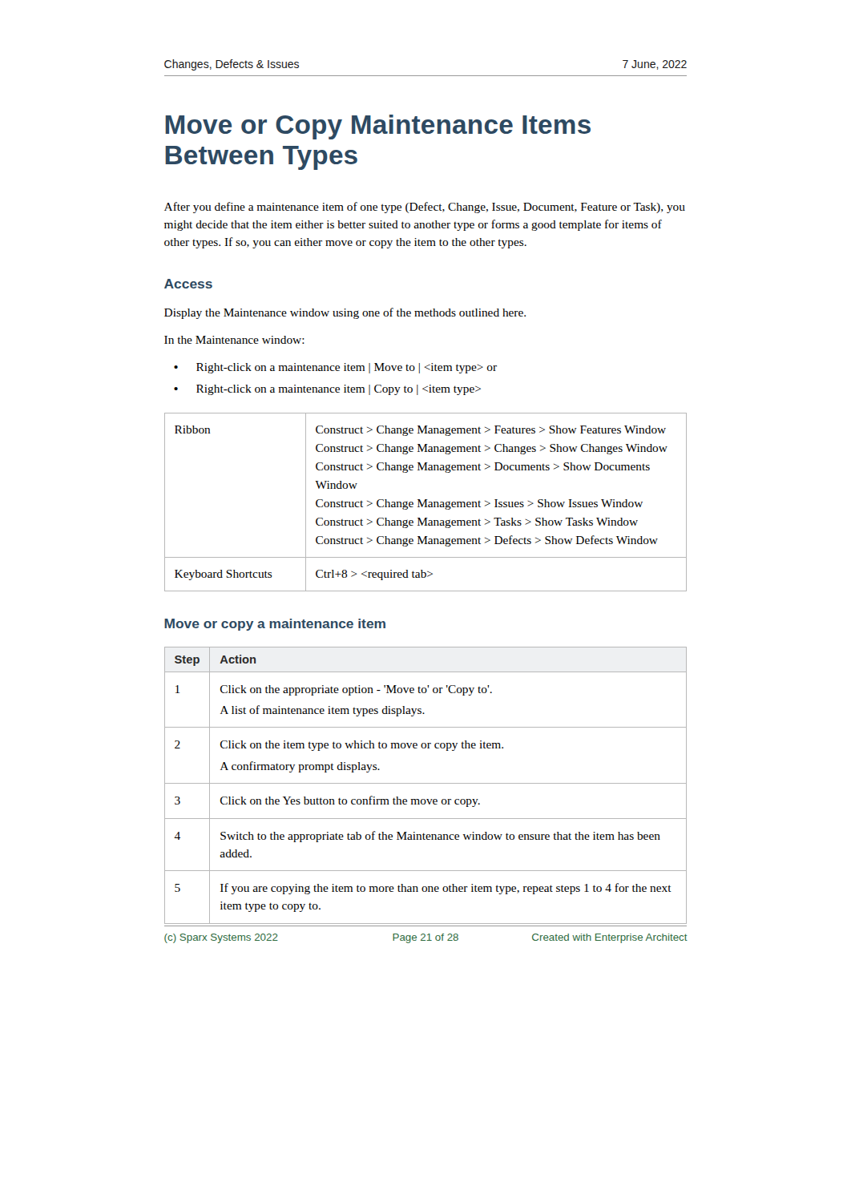Changes, Defects & Issues 7 June, 2022
Move or Copy Maintenance Items Between Types
After you define a maintenance item of one type (Defect, Change, Issue, Document, Feature or Task), you might decide that the item either is better suited to another type or forms a good template for items of other types. If so, you can either move or copy the item to the other types.
Access
Display the Maintenance window using one of the methods outlined here.
In the Maintenance window:
Right-click on a maintenance item | Move to | <item type> or
Right-click on a maintenance item | Copy to | <item type>
| Ribbon | Construct > Change Management > Features > Show Features Window Construct > Change Management > Changes > Show Changes Window Construct > Change Management > Documents > Show Documents Window Construct > Change Management > Issues > Show Issues Window Construct > Change Management > Tasks > Show Tasks Window Construct > Change Management > Defects > Show Defects Window |
| Keyboard Shortcuts | Ctrl+8 > <required tab> |
Move or copy a maintenance item
| Step | Action |
| --- | --- |
| 1 | Click on the appropriate option - 'Move to' or 'Copy to'. A list of maintenance item types displays. |
| 2 | Click on the item type to which to move or copy the item. A confirmatory prompt displays. |
| 3 | Click on the Yes button to confirm the move or copy. |
| 4 | Switch to the appropriate tab of the Maintenance window to ensure that the item has been added. |
| 5 | If you are copying the item to more than one other item type, repeat steps 1 to 4 for the next item type to copy to. |
(c) Sparx Systems 2022 Page 21 of 28 Created with Enterprise Architect